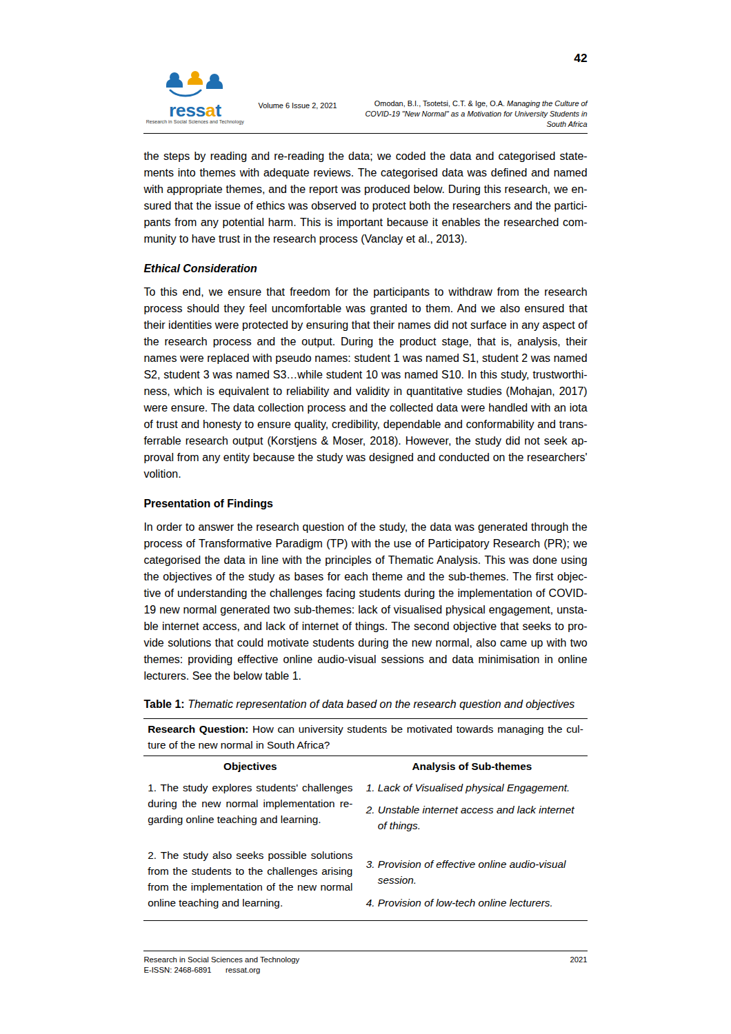42
ressat
Research in Social Sciences and Technology
Volume 6 Issue 2, 2021
Omodan, B.I., Tsotetsi, C.T. & Ige, O.A. Managing the Culture of COVID-19 "New Normal" as a Motivation for University Students in South Africa
the steps by reading and re-reading the data; we coded the data and categorised statements into themes with adequate reviews. The categorised data was defined and named with appropriate themes, and the report was produced below. During this research, we ensured that the issue of ethics was observed to protect both the researchers and the participants from any potential harm. This is important because it enables the researched community to have trust in the research process (Vanclay et al., 2013).
Ethical Consideration
To this end, we ensure that freedom for the participants to withdraw from the research process should they feel uncomfortable was granted to them. And we also ensured that their identities were protected by ensuring that their names did not surface in any aspect of the research process and the output. During the product stage, that is, analysis, their names were replaced with pseudo names: student 1 was named S1, student 2 was named S2, student 3 was named S3…while student 10 was named S10. In this study, trustworthiness, which is equivalent to reliability and validity in quantitative studies (Mohajan, 2017) were ensure. The data collection process and the collected data were handled with an iota of trust and honesty to ensure quality, credibility, dependable and conformability and transferrable research output (Korstjens & Moser, 2018). However, the study did not seek approval from any entity because the study was designed and conducted on the researchers' volition.
Presentation of Findings
In order to answer the research question of the study, the data was generated through the process of Transformative Paradigm (TP) with the use of Participatory Research (PR); we categorised the data in line with the principles of Thematic Analysis. This was done using the objectives of the study as bases for each theme and the sub-themes. The first objective of understanding the challenges facing students during the implementation of COVID-19 new normal generated two sub-themes: lack of visualised physical engagement, unstable internet access, and lack of internet of things. The second objective that seeks to provide solutions that could motivate students during the new normal, also came up with two themes: providing effective online audio-visual sessions and data minimisation in online lecturers. See the below table 1.
Table 1: Thematic representation of data based on the research question and objectives
| Research Question: How can university students be motivated towards managing the culture of the new normal in South Africa? |
| Objectives | Analysis of Sub-themes |
| 1. The study explores students' challenges during the new normal implementation regarding online teaching and learning. 2. The study also seeks possible solutions from the students to the challenges arising from the implementation of the new normal online teaching and learning. | Lack of Visualised physical Engagement. Unstable internet access and lack internet of things. Provision of effective online audio-visual session. Provision of low-tech online lecturers. |
Research in Social Sciences and Technology
E-ISSN: 2468-6891 ressat.org
2021